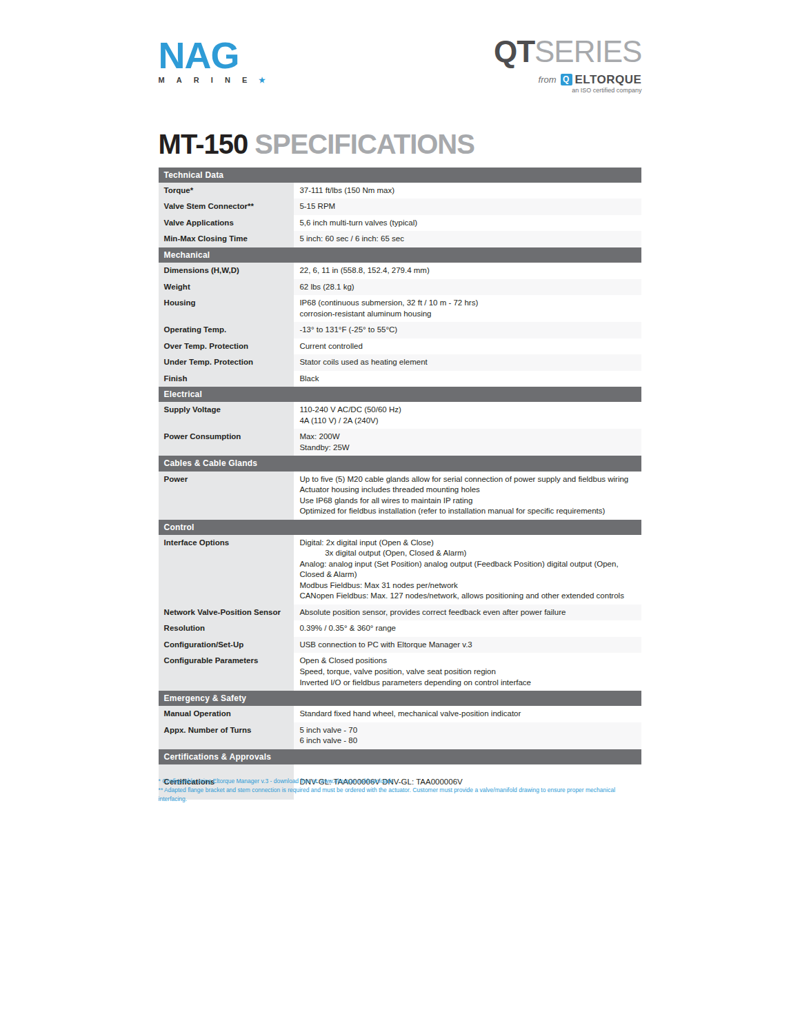NAG M A R I N E ★
QTSERIES
from QELTORQUE
an ISO certified company
MT-150 SPECIFICATIONS
| Technical Data |
| --- |
| Torque* | 37-111 ft/lbs (150 Nm max) |
| Valve Stem Connector** | 5-15 RPM |
| Valve Applications | 5,6 inch multi-turn valves (typical) |
| Min-Max Closing Time | 5 inch: 60 sec / 6 inch: 65 sec |
| Mechanical |
| Dimensions (H,W,D) | 22, 6, 11 in (558.8, 152.4, 279.4 mm) |
| Weight | 62 lbs (28.1 kg) |
| Housing | IP68 (continuous submersion, 32 ft / 10 m - 72 hrs) corrosion-resistant aluminum housing |
| Operating Temp. | -13° to 131°F (-25° to 55°C) |
| Over Temp. Protection | Current controlled |
| Under Temp. Protection | Stator coils used as heating element |
| Finish | Black |
| Electrical |
| Supply Voltage | 110-240 V AC/DC (50/60 Hz) 4A (110 V) / 2A (240V) |
| Power Consumption | Max: 200W Standby: 25W |
| Cables & Cable Glands |
| Power | Up to five (5) M20 cable glands allow for serial connection of power supply and fieldbus wiring Actuator housing includes threaded mounting holes Use IP68 glands for all wires to maintain IP rating Optimized for fieldbus installation (refer to installation manual for specific requirements) |
| Control |
| Interface Options | Digital: 2x digital input (Open & Close) 3x digital output (Open, Closed & Alarm) Analog: analog input (Set Position) analog output (Feedback Position) digital output (Open, Closed & Alarm) Modbus Fieldbus: Max 31 nodes per/network CANopen Fieldbus: Max. 127 nodes/network, allows positioning and other extended controls |
| Network Valve-Position Sensor | Absolute position sensor, provides correct feedback even after power failure |
| Resolution | 0.39% / 0.35° & 360° range |
| Configuration/Set-Up | USB connection to PC with Eltorque Manager v.3 |
| Configurable Parameters | Open & Closed positions Speed, torque, valve position, valve seat position region Inverted I/O or fieldbus parameters depending on control interface |
| Emergency & Safety |
| Manual Operation | Standard fixed hand wheel, mechanical valve-position indicator |
| Appx. Number of Turns | 5 inch valve - 70 6 inch valve - 80 |
| Certifications & Approvals |
| Certifications | DNV-GL: TAA000006V DNV-GL: TAA000006V |
* Configurable using Eltorque Manager v.3 - download free at: www.eltorque.no/downloads
** Adapted flange bracket and stem connection is required and must be ordered with the actuator. Customer must provide a valve/manifold drawing to ensure proper mechanical interfacing.